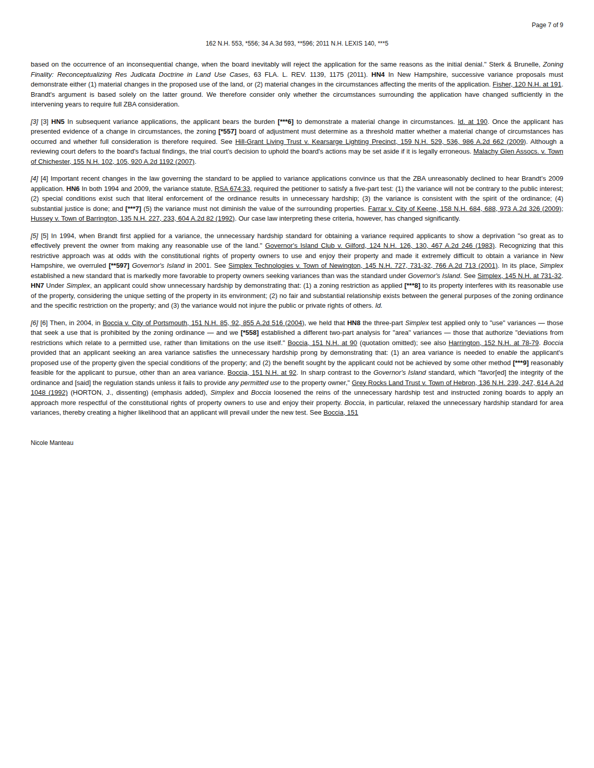Page 7 of 9
162 N.H. 553, *556; 34 A.3d 593, **596; 2011 N.H. LEXIS 140, ***5
based on the occurrence of an inconsequential change, when the board inevitably will reject the application for the same reasons as the initial denial." Sterk & Brunelle, Zoning Finality: Reconceptualizing Res Judicata Doctrine in Land Use Cases, 63 FLA. L. REV. 1139, 1175 (2011). HN4 In New Hampshire, successive variance proposals must demonstrate either (1) material changes in the proposed use of the land, or (2) material changes in the circumstances affecting the merits of the application. Fisher, 120 N.H. at 191. Brandt's argument is based solely on the latter ground. We therefore consider only whether the circumstances surrounding the application have changed sufficiently in the intervening years to require full ZBA consideration.
[3] [3] HN5 In subsequent variance applications, the applicant bears the burden [***6] to demonstrate a material change in circumstances. Id. at 190. Once the applicant has presented evidence of a change in circumstances, the zoning [*557] board of adjustment must determine as a threshold matter whether a material change of circumstances has occurred and whether full consideration is therefore required. See Hill-Grant Living Trust v. Kearsarge Lighting Precinct, 159 N.H. 529, 536, 986 A.2d 662 (2009). Although a reviewing court defers to the board's factual findings, the trial court's decision to uphold the board's actions may be set aside if it is legally erroneous. Malachy Glen Assocs. v. Town of Chichester, 155 N.H. 102, 105, 920 A.2d 1192 (2007).
[4] [4] Important recent changes in the law governing the standard to be applied to variance applications convince us that the ZBA unreasonably declined to hear Brandt's 2009 application. HN6 In both 1994 and 2009, the variance statute, RSA 674:33, required the petitioner to satisfy a five-part test: (1) the variance will not be contrary to the public interest; (2) special conditions exist such that literal enforcement of the ordinance results in unnecessary hardship; (3) the variance is consistent with the spirit of the ordinance; (4) substantial justice is done; and [***7] (5) the variance must not diminish the value of the surrounding properties. Farrar v. City of Keene, 158 N.H. 684, 688, 973 A.2d 326 (2009); Hussey v. Town of Barrington, 135 N.H. 227, 233, 604 A.2d 82 (1992). Our case law interpreting these criteria, however, has changed significantly.
[5] [5] In 1994, when Brandt first applied for a variance, the unnecessary hardship standard for obtaining a variance required applicants to show a deprivation "so great as to effectively prevent the owner from making any reasonable use of the land." Governor's Island Club v. Gilford, 124 N.H. 126, 130, 467 A.2d 246 (1983). Recognizing that this restrictive approach was at odds with the constitutional rights of property owners to use and enjoy their property and made it extremely difficult to obtain a variance in New Hampshire, we overruled [**597] Governor's Island in 2001. See Simplex Technologies v. Town of Newington, 145 N.H. 727, 731-32, 766 A.2d 713 (2001). In its place, Simplex established a new standard that is markedly more favorable to property owners seeking variances than was the standard under Governor's Island. See Simplex, 145 N.H. at 731-32. HN7 Under Simplex, an applicant could show unnecessary hardship by demonstrating that: (1) a zoning restriction as applied [***8] to its property interferes with its reasonable use of the property, considering the unique setting of the property in its environment; (2) no fair and substantial relationship exists between the general purposes of the zoning ordinance and the specific restriction on the property; and (3) the variance would not injure the public or private rights of others. Id.
[6] [6] Then, in 2004, in Boccia v. City of Portsmouth, 151 N.H. 85, 92, 855 A.2d 516 (2004), we held that HN8 the three-part Simplex test applied only to "use" variances — those that seek a use that is prohibited by the zoning ordinance — and we [*558] established a different two-part analysis for "area" variances — those that authorize "deviations from restrictions which relate to a permitted use, rather than limitations on the use itself." Boccia, 151 N.H. at 90 (quotation omitted); see also Harrington, 152 N.H. at 78-79. Boccia provided that an applicant seeking an area variance satisfies the unnecessary hardship prong by demonstrating that: (1) an area variance is needed to enable the applicant's proposed use of the property given the special conditions of the property; and (2) the benefit sought by the applicant could not be achieved by some other method [***9] reasonably feasible for the applicant to pursue, other than an area variance. Boccia, 151 N.H. at 92. In sharp contrast to the Governor's Island standard, which "favor[ed] the integrity of the ordinance and [said] the regulation stands unless it fails to provide any permitted use to the property owner," Grey Rocks Land Trust v. Town of Hebron, 136 N.H. 239, 247, 614 A.2d 1048 (1992) (HORTON, J., dissenting) (emphasis added), Simplex and Boccia loosened the reins of the unnecessary hardship test and instructed zoning boards to apply an approach more respectful of the constitutional rights of property owners to use and enjoy their property. Boccia, in particular, relaxed the unnecessary hardship standard for area variances, thereby creating a higher likelihood that an applicant will prevail under the new test. See Boccia, 151
Nicole Manteau